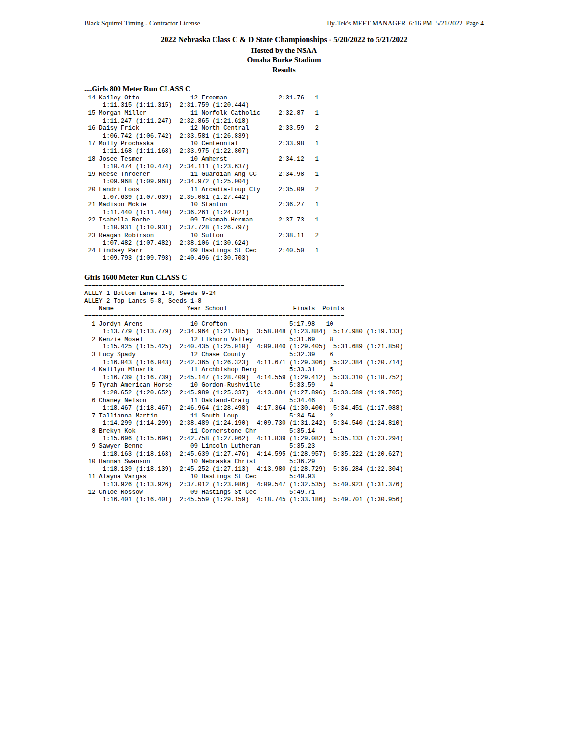Black Squirrel Timing - Contractor License Hy-Tek's MEET MANAGER 6:16 PM 5/21/2022 Page 4
2022 Nebraska Class C & D State Championships - 5/20/2022 to 5/21/2022
Hosted by the NSAA
Omaha Burke Stadium
Results
....Girls 800 Meter Run CLASS C
 14 Kailey Otto              12 Freeman              2:31.76   1
     1:11.315 (1:11.315)  2:31.759 (1:20.444)
 15 Morgan Miller            11 Norfolk Catholic     2:32.87   1
     1:11.247 (1:11.247)  2:32.865 (1:21.618)
 16 Daisy Frick              12 North Central        2:33.59   2
     1:06.742 (1:06.742)  2:33.581 (1:26.839)
 17 Molly Prochaska          10 Centennial           2:33.98   1
     1:11.168 (1:11.168)  2:33.975 (1:22.807)
 18 Josee Tesmer             10 Amherst              2:34.12   1
     1:10.474 (1:10.474)  2:34.111 (1:23.637)
 19 Reese Throener           11 Guardian Ang CC      2:34.98   1
     1:09.968 (1:09.968)  2:34.972 (1:25.004)
 20 Landri Loos              11 Arcadia-Loup Cty     2:35.09   2
     1:07.639 (1:07.639)  2:35.081 (1:27.442)
 21 Madison Mckie            10 Stanton              2:36.27   1
     1:11.440 (1:11.440)  2:36.261 (1:24.821)
 22 Isabella Roche           09 Tekamah-Herman       2:37.73   1
     1:10.931 (1:10.931)  2:37.728 (1:26.797)
 23 Reagan Robinson          10 Sutton               2:38.11   2
     1:07.482 (1:07.482)  2:38.106 (1:30.624)
 24 Lindsey Parr             09 Hastings St Cec      2:40.50   1
     1:09.793 (1:09.793)  2:40.496 (1:30.703)
Girls 1600 Meter Run CLASS C
=======================================================================
ALLEY 1 Bottom Lanes 1-8, Seeds 9-24
ALLEY 2 Top Lanes 5-8, Seeds 1-8
    Name                    Year School                  Finals  Points
=======================================================================
  1 Jordyn Arens             10 Crofton                 5:17.98   10
     1:13.779 (1:13.779)  2:34.964 (1:21.185)  3:58.848 (1:23.884)  5:17.980 (1:19.133)
  2 Kenzie Mosel             12 Elkhorn Valley          5:31.69    8
     1:15.425 (1:15.425)  2:40.435 (1:25.010)  4:09.840 (1:29.405)  5:31.689 (1:21.850)
  3 Lucy Spady               12 Chase County            5:32.39    6
     1:16.043 (1:16.043)  2:42.365 (1:26.323)  4:11.671 (1:29.306)  5:32.384 (1:20.714)
  4 Kaitlyn Mlnarik          11 Archbishop Berg         5:33.31    5
     1:16.739 (1:16.739)  2:45.147 (1:28.409)  4:14.559 (1:29.412)  5:33.310 (1:18.752)
  5 Tyrah American Horse     10 Gordon-Rushville        5:33.59    4
     1:20.652 (1:20.652)  2:45.989 (1:25.337)  4:13.884 (1:27.896)  5:33.589 (1:19.705)
  6 Chaney Nelson            11 Oakland-Craig           5:34.46    3
     1:18.467 (1:18.467)  2:46.964 (1:28.498)  4:17.364 (1:30.400)  5:34.451 (1:17.088)
  7 Tallianna Martin         11 South Loup              5:34.54    2
     1:14.299 (1:14.299)  2:38.489 (1:24.190)  4:09.730 (1:31.242)  5:34.540 (1:24.810)
  8 Brekyn Kok               11 Cornerstone Chr         5:35.14    1
     1:15.696 (1:15.696)  2:42.758 (1:27.062)  4:11.839 (1:29.082)  5:35.133 (1:23.294)
  9 Sawyer Benne             09 Lincoln Lutheran        5:35.23
     1:18.163 (1:18.163)  2:45.639 (1:27.476)  4:14.595 (1:28.957)  5:35.222 (1:20.627)
 10 Hannah Swanson           10 Nebraska Christ         5:36.29
     1:18.139 (1:18.139)  2:45.252 (1:27.113)  4:13.980 (1:28.729)  5:36.284 (1:22.304)
 11 Alayna Vargas            10 Hastings St Cec         5:40.93
     1:13.926 (1:13.926)  2:37.012 (1:23.086)  4:09.547 (1:32.535)  5:40.923 (1:31.376)
 12 Chloe Rossow             09 Hastings St Cec         5:49.71
     1:16.401 (1:16.401)  2:45.559 (1:29.159)  4:18.745 (1:33.186)  5:49.701 (1:30.956)